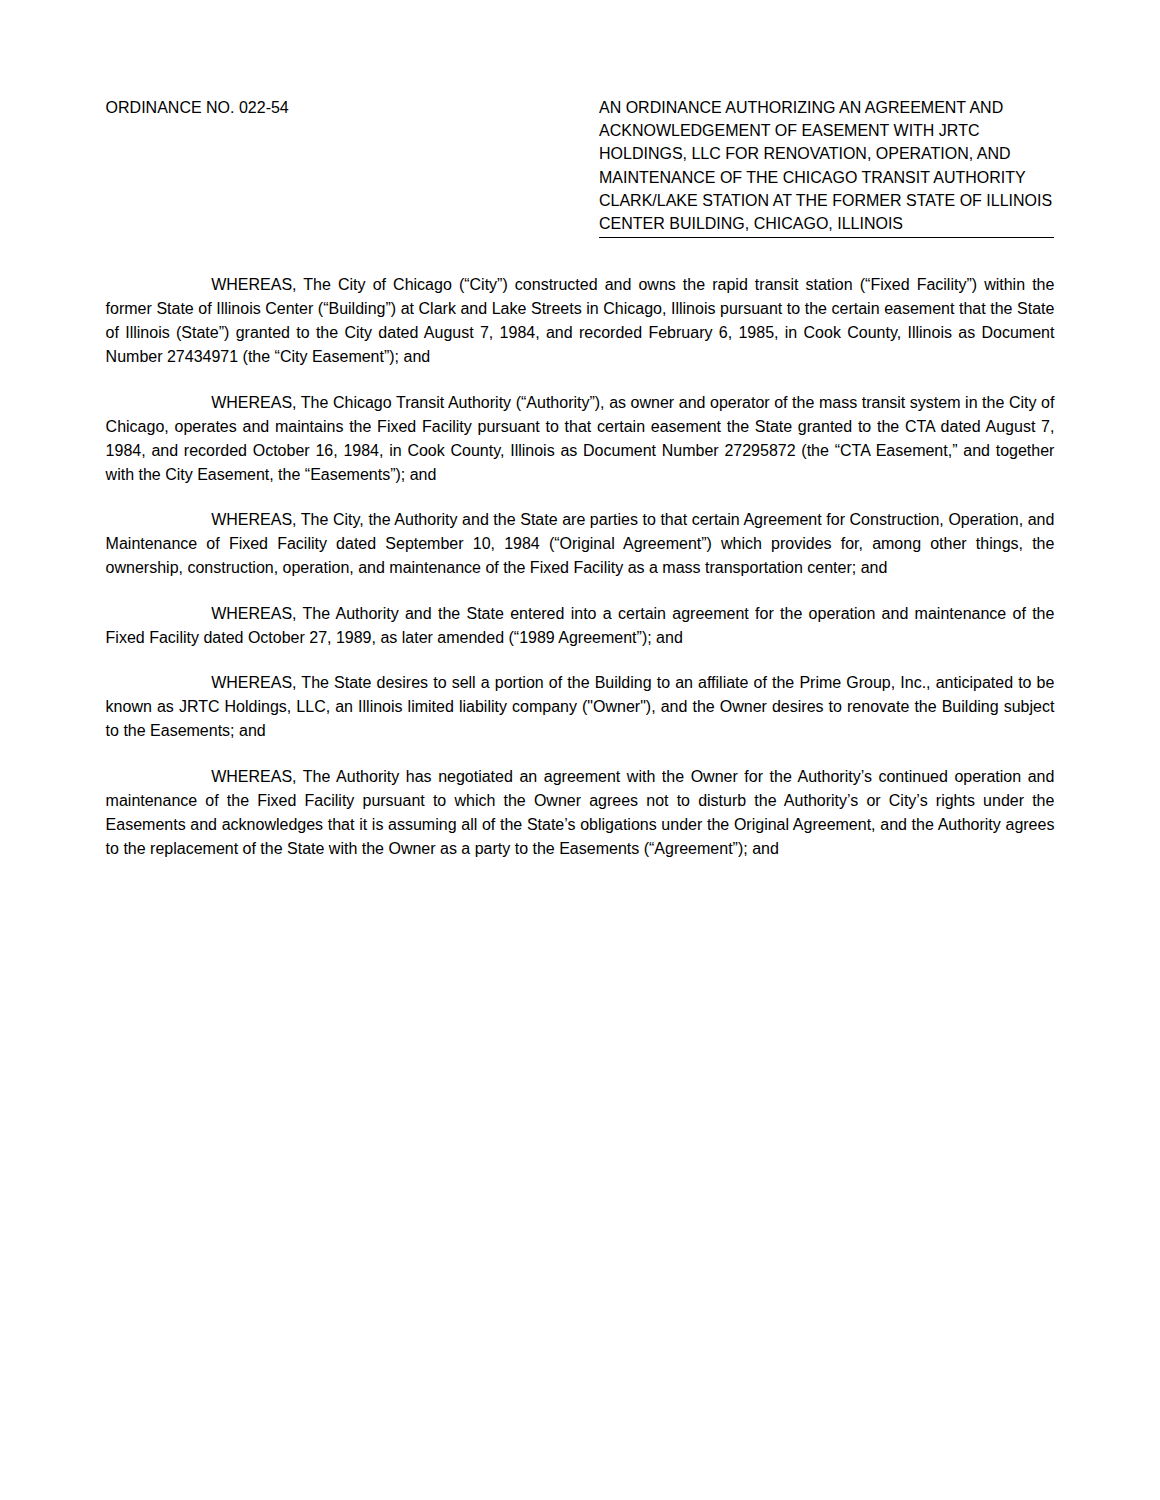ORDINANCE NO. 022-54
An Ordinance Authorizing an Agreement and Acknowledgement of Easement with JRTC Holdings, LLC for Renovation, Operation, and Maintenance of the Chicago Transit Authority Clark/Lake Station at the Former State of Illinois Center Building, Chicago, Illinois
Whereas, The City of Chicago (“City”) constructed and owns the rapid transit station (“Fixed Facility”) within the former State of Illinois Center (“Building”) at Clark and Lake Streets in Chicago, Illinois pursuant to the certain easement that the State of Illinois (State”) granted to the City dated August 7, 1984, and recorded February 6, 1985, in Cook County, Illinois as Document Number 27434971 (the “City Easement”); and
Whereas, The Chicago Transit Authority (“Authority”), as owner and operator of the mass transit system in the City of Chicago, operates and maintains the Fixed Facility pursuant to that certain easement the State granted to the CTA dated August 7, 1984, and recorded October 16, 1984, in Cook County, Illinois as Document Number 27295872 (the “CTA Easement,” and together with the City Easement, the “Easements”); and
Whereas, The City, the Authority and the State are parties to that certain Agreement for Construction, Operation, and Maintenance of Fixed Facility dated September 10, 1984 (“Original Agreement”) which provides for, among other things, the ownership, construction, operation, and maintenance of the Fixed Facility as a mass transportation center; and
Whereas, The Authority and the State entered into a certain agreement for the operation and maintenance of the Fixed Facility dated October 27, 1989, as later amended (“1989 Agreement”); and
Whereas, The State desires to sell a portion of the Building to an affiliate of the Prime Group, Inc., anticipated to be known as JRTC Holdings, LLC, an Illinois limited liability company ("Owner"), and the Owner desires to renovate the Building subject to the Easements; and
Whereas, The Authority has negotiated an agreement with the Owner for the Authority’s continued operation and maintenance of the Fixed Facility pursuant to which the Owner agrees not to disturb the Authority’s or City’s rights under the Easements and acknowledges that it is assuming all of the State’s obligations under the Original Agreement, and the Authority agrees to the replacement of the State with the Owner as a party to the Easements (“Agreement”); and